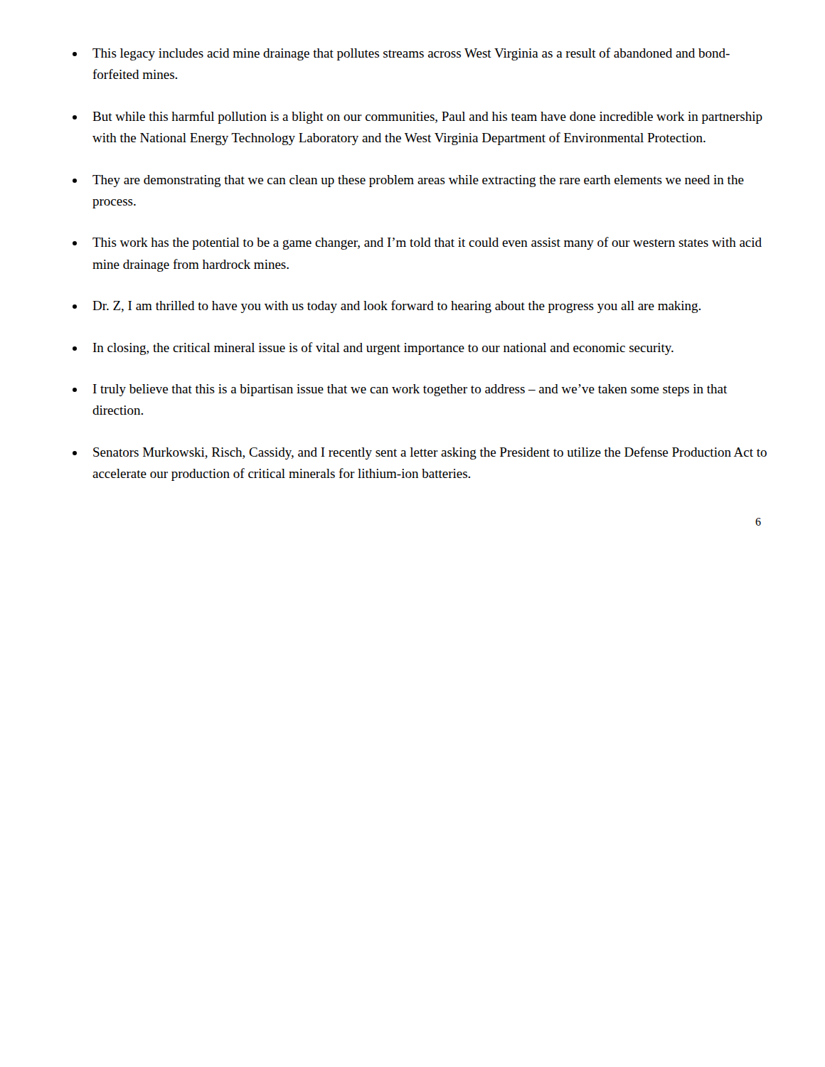This legacy includes acid mine drainage that pollutes streams across West Virginia as a result of abandoned and bond-forfeited mines.
But while this harmful pollution is a blight on our communities, Paul and his team have done incredible work in partnership with the National Energy Technology Laboratory and the West Virginia Department of Environmental Protection.
They are demonstrating that we can clean up these problem areas while extracting the rare earth elements we need in the process.
This work has the potential to be a game changer, and I’m told that it could even assist many of our western states with acid mine drainage from hardrock mines.
Dr. Z, I am thrilled to have you with us today and look forward to hearing about the progress you all are making.
In closing, the critical mineral issue is of vital and urgent importance to our national and economic security.
I truly believe that this is a bipartisan issue that we can work together to address – and we’ve taken some steps in that direction.
Senators Murkowski, Risch, Cassidy, and I recently sent a letter asking the President to utilize the Defense Production Act to accelerate our production of critical minerals for lithium-ion batteries.
6